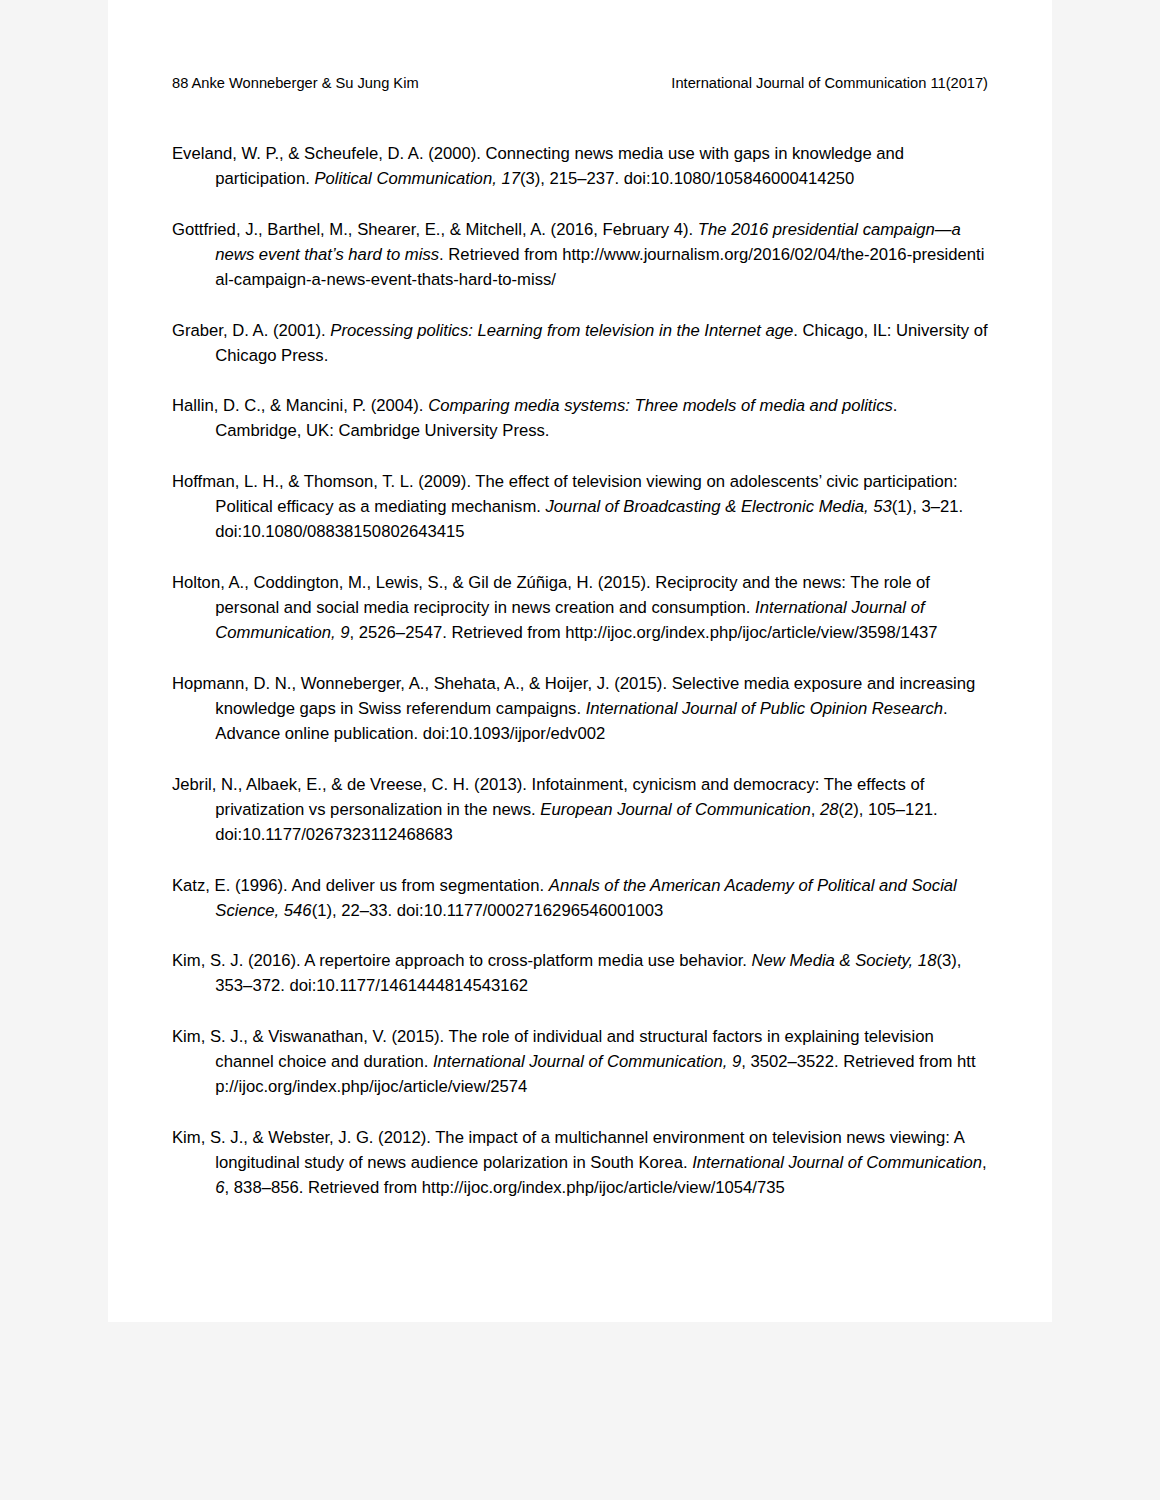88 Anke Wonneberger & Su Jung Kim International Journal of Communication 11(2017)
Eveland, W. P., & Scheufele, D. A. (2000). Connecting news media use with gaps in knowledge and participation. Political Communication, 17(3), 215–237. doi:10.1080/105846000414250
Gottfried, J., Barthel, M., Shearer, E., & Mitchell, A. (2016, February 4). The 2016 presidential campaign—a news event that’s hard to miss. Retrieved from http://www.journalism.org/2016/02/04/the-2016-presidential-campaign-a-news-event-thats-hard-to-miss/
Graber, D. A. (2001). Processing politics: Learning from television in the Internet age. Chicago, IL: University of Chicago Press.
Hallin, D. C., & Mancini, P. (2004). Comparing media systems: Three models of media and politics. Cambridge, UK: Cambridge University Press.
Hoffman, L. H., & Thomson, T. L. (2009). The effect of television viewing on adolescents’ civic participation: Political efficacy as a mediating mechanism. Journal of Broadcasting & Electronic Media, 53(1), 3–21. doi:10.1080/08838150802643415
Holton, A., Coddington, M., Lewis, S., & Gil de Zúñiga, H. (2015). Reciprocity and the news: The role of personal and social media reciprocity in news creation and consumption. International Journal of Communication, 9, 2526–2547. Retrieved from http://ijoc.org/index.php/ijoc/article/view/3598/1437
Hopmann, D. N., Wonneberger, A., Shehata, A., & Hoijer, J. (2015). Selective media exposure and increasing knowledge gaps in Swiss referendum campaigns. International Journal of Public Opinion Research. Advance online publication. doi:10.1093/ijpor/edv002
Jebril, N., Albaek, E., & de Vreese, C. H. (2013). Infotainment, cynicism and democracy: The effects of privatization vs personalization in the news. European Journal of Communication, 28(2), 105–121. doi:10.1177/0267323112468683
Katz, E. (1996). And deliver us from segmentation. Annals of the American Academy of Political and Social Science, 546(1), 22–33. doi:10.1177/0002716296546001003
Kim, S. J. (2016). A repertoire approach to cross-platform media use behavior. New Media & Society, 18(3), 353–372. doi:10.1177/1461444814543162
Kim, S. J., & Viswanathan, V. (2015). The role of individual and structural factors in explaining television channel choice and duration. International Journal of Communication, 9, 3502–3522. Retrieved from http://ijoc.org/index.php/ijoc/article/view/2574
Kim, S. J., & Webster, J. G. (2012). The impact of a multichannel environment on television news viewing: A longitudinal study of news audience polarization in South Korea. International Journal of Communication, 6, 838–856. Retrieved from http://ijoc.org/index.php/ijoc/article/view/1054/735